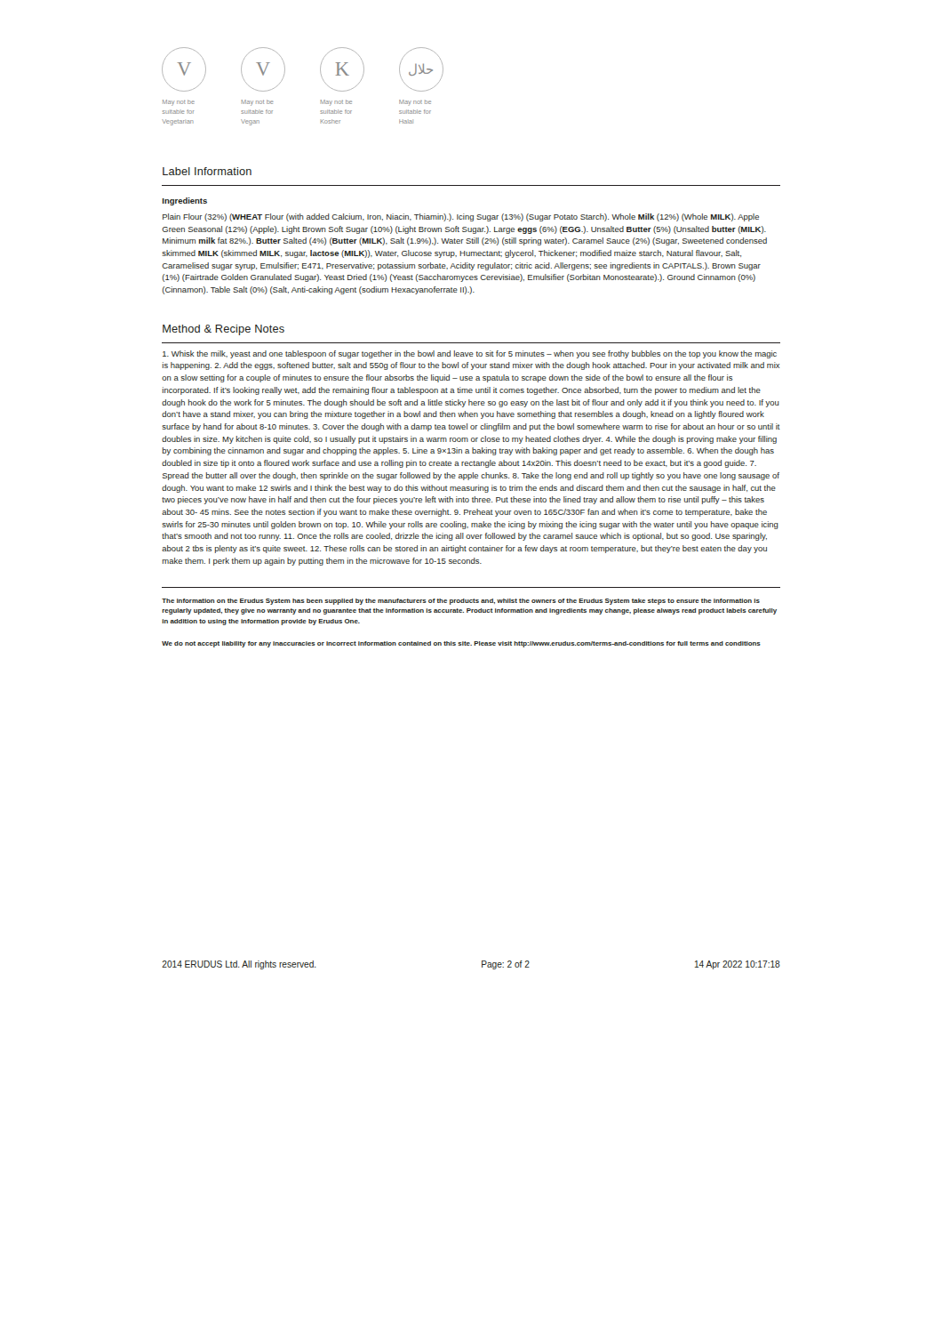V
May not be
suitable for
Vegetarian
V
May not be
suitable for
Vegan
K
May not be
suitable for
Kosher
حلال
May not be
suitable for
Halal
Label Information
Ingredients
Plain Flour (32%) (WHEAT Flour (with added Calcium, Iron, Niacin, Thiamin).). Icing Sugar (13%) (Sugar Potato Starch). Whole Milk (12%) (Whole MILK). Apple Green Seasonal (12%) (Apple). Light Brown Soft Sugar (10%) (Light Brown Soft Sugar.). Large eggs (6%) (EGG.). Unsalted Butter (5%) (Unsalted butter (MILK). Minimum milk fat 82%.). Butter Salted (4%) (Butter (MILK), Salt (1.9%),). Water Still (2%) (still spring water). Caramel Sauce (2%) (Sugar, Sweetened condensed skimmed MILK (skimmed MILK, sugar, lactose (MILK)), Water, Glucose syrup, Humectant; glycerol, Thickener; modified maize starch, Natural flavour, Salt, Caramelised sugar syrup, Emulsifier; E471, Preservative; potassium sorbate, Acidity regulator; citric acid. Allergens; see ingredients in CAPITALS.). Brown Sugar (1%) (Fairtrade Golden Granulated Sugar). Yeast Dried (1%) (Yeast (Saccharomyces Cerevisiae), Emulsifier (Sorbitan Monostearate).). Ground Cinnamon (0%) (Cinnamon). Table Salt (0%) (Salt, Anti-caking Agent (sodium Hexacyanoferrate II).).
Method & Recipe Notes
1. Whisk the milk, yeast and one tablespoon of sugar together in the bowl and leave to sit for 5 minutes – when you see frothy bubbles on the top you know the magic is happening. 2. Add the eggs, softened butter, salt and 550g of flour to the bowl of your stand mixer with the dough hook attached. Pour in your activated milk and mix on a slow setting for a couple of minutes to ensure the flour absorbs the liquid – use a spatula to scrape down the side of the bowl to ensure all the flour is incorporated. If it’s looking really wet, add the remaining flour a tablespoon at a time until it comes together. Once absorbed, turn the power to medium and let the dough hook do the work for 5 minutes. The dough should be soft and a little sticky here so go easy on the last bit of flour and only add it if you think you need to. If you don’t have a stand mixer, you can bring the mixture together in a bowl and then when you have something that resembles a dough, knead on a lightly floured work surface by hand for about 8-10 minutes. 3. Cover the dough with a damp tea towel or clingfilm and put the bowl somewhere warm to rise for about an hour or so until it doubles in size. My kitchen is quite cold, so I usually put it upstairs in a warm room or close to my heated clothes dryer. 4. While the dough is proving make your filling by combining the cinnamon and sugar and chopping the apples. 5. Line a 9×13in a baking tray with baking paper and get ready to assemble. 6. When the dough has doubled in size tip it onto a floured work surface and use a rolling pin to create a rectangle about 14x20in. This doesn’t need to be exact, but it’s a good guide. 7. Spread the butter all over the dough, then sprinkle on the sugar followed by the apple chunks. 8. Take the long end and roll up tightly so you have one long sausage of dough. You want to make 12 swirls and I think the best way to do this without measuring is to trim the ends and discard them and then cut the sausage in half, cut the two pieces you’ve now have in half and then cut the four pieces you’re left with into three. Put these into the lined tray and allow them to rise until puffy – this takes about 30- 45 mins. See the notes section if you want to make these overnight. 9. Preheat your oven to 165C/330F fan and when it’s come to temperature, bake the swirls for 25-30 minutes until golden brown on top. 10. While your rolls are cooling, make the icing by mixing the icing sugar with the water until you have opaque icing that’s smooth and not too runny. 11. Once the rolls are cooled, drizzle the icing all over followed by the caramel sauce which is optional, but so good. Use sparingly, about 2 tbs is plenty as it’s quite sweet. 12. These rolls can be stored in an airtight container for a few days at room temperature, but they’re best eaten the day you make them. I perk them up again by putting them in the microwave for 10-15 seconds.
The information on the Erudus System has been supplied by the manufacturers of the products and, whilst the owners of the Erudus System take steps to ensure the information is regularly updated, they give no warranty and no guarantee that the information is accurate. Product information and ingredients may change, please always read product labels carefully in addition to using the information provide by Erudus One.
We do not accept liability for any inaccuracies or incorrect information contained on this site. Please visit http://www.erudus.com/terms-and-conditions for full terms and conditions
2014 ERUDUS Ltd. All rights reserved.
Page: 2 of 2
14 Apr 2022 10:17:18